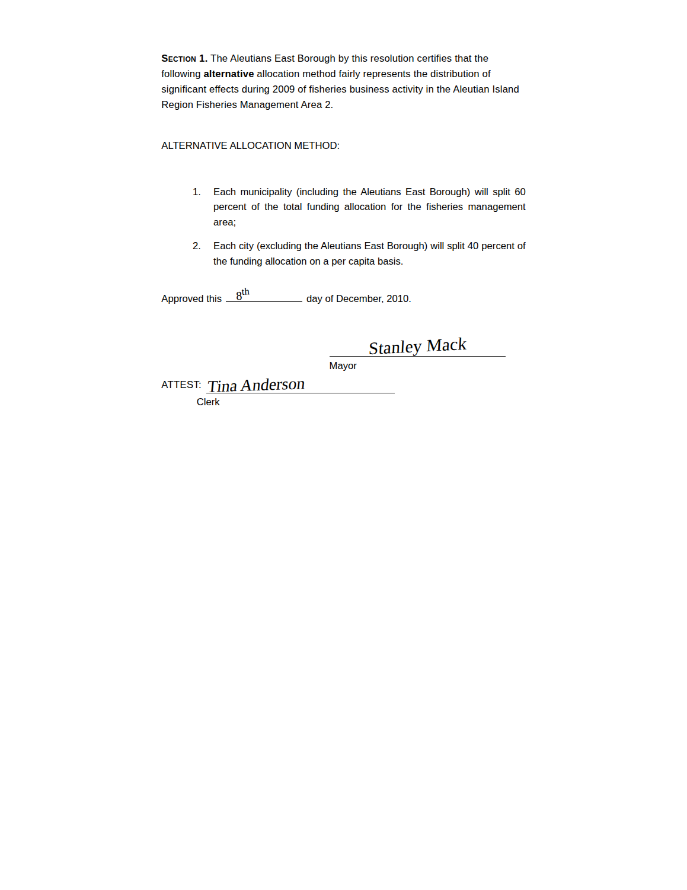Section 1. The Aleutians East Borough by this resolution certifies that the following alternative allocation method fairly represents the distribution of significant effects during 2009 of fisheries business activity in the Aleutian Island Region Fisheries Management Area 2.
ALTERNATIVE ALLOCATION METHOD:
Each municipality (including the Aleutians East Borough) will split 60 percent of the total funding allocation for the fisheries management area;
Each city (excluding the Aleutians East Borough) will split 40 percent of the funding allocation on a per capita basis.
Approved this 8th day of December, 2010.
Stanley Mack
Mayor
ATTEST: Tina Anderson
Clerk